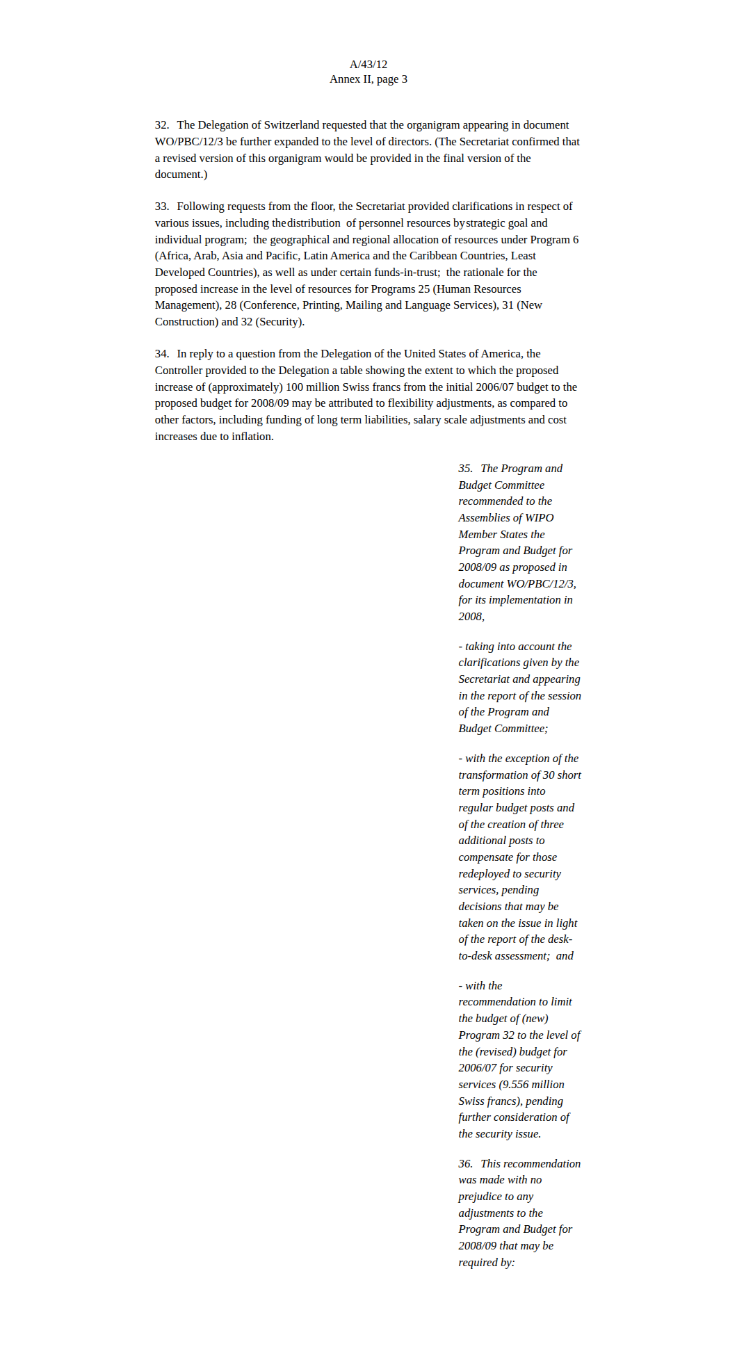A/43/12
Annex II, page 3
32. The Delegation of Switzerland requested that the organigram appearing in document WO/PBC/12/3 be further expanded to the level of directors. (The Secretariat confirmed that a revised version of this organigram would be provided in the final version of the document.)
33. Following requests from the floor, the Secretariat provided clarifications in respect of various issues, including the distribution of personnel resources by strategic goal and individual program; the geographical and regional allocation of resources under Program 6 (Africa, Arab, Asia and Pacific, Latin America and the Caribbean Countries, Least Developed Countries), as well as under certain funds-in-trust; the rationale for the proposed increase in the level of resources for Programs 25 (Human Resources Management), 28 (Conference, Printing, Mailing and Language Services), 31 (New Construction) and 32 (Security).
34. In reply to a question from the Delegation of the United States of America, the Controller provided to the Delegation a table showing the extent to which the proposed increase of (approximately) 100 million Swiss francs from the initial 2006/07 budget to the proposed budget for 2008/09 may be attributed to flexibility adjustments, as compared to other factors, including funding of long term liabilities, salary scale adjustments and cost increases due to inflation.
35. The Program and Budget Committee recommended to the Assemblies of WIPO Member States the Program and Budget for 2008/09 as proposed in document WO/PBC/12/3, for its implementation in 2008,
- taking into account the clarifications given by the Secretariat and appearing in the report of the session of the Program and Budget Committee;
- with the exception of the transformation of 30 short term positions into regular budget posts and of the creation of three additional posts to compensate for those redeployed to security services, pending decisions that may be taken on the issue in light of the report of the desk-to-desk assessment; and
- with the recommendation to limit the budget of (new) Program 32 to the level of the (revised) budget for 2006/07 for security services (9.556 million Swiss francs), pending further consideration of the security issue.
36. This recommendation was made with no prejudice to any adjustments to the Program and Budget for 2008/09 that may be required by: